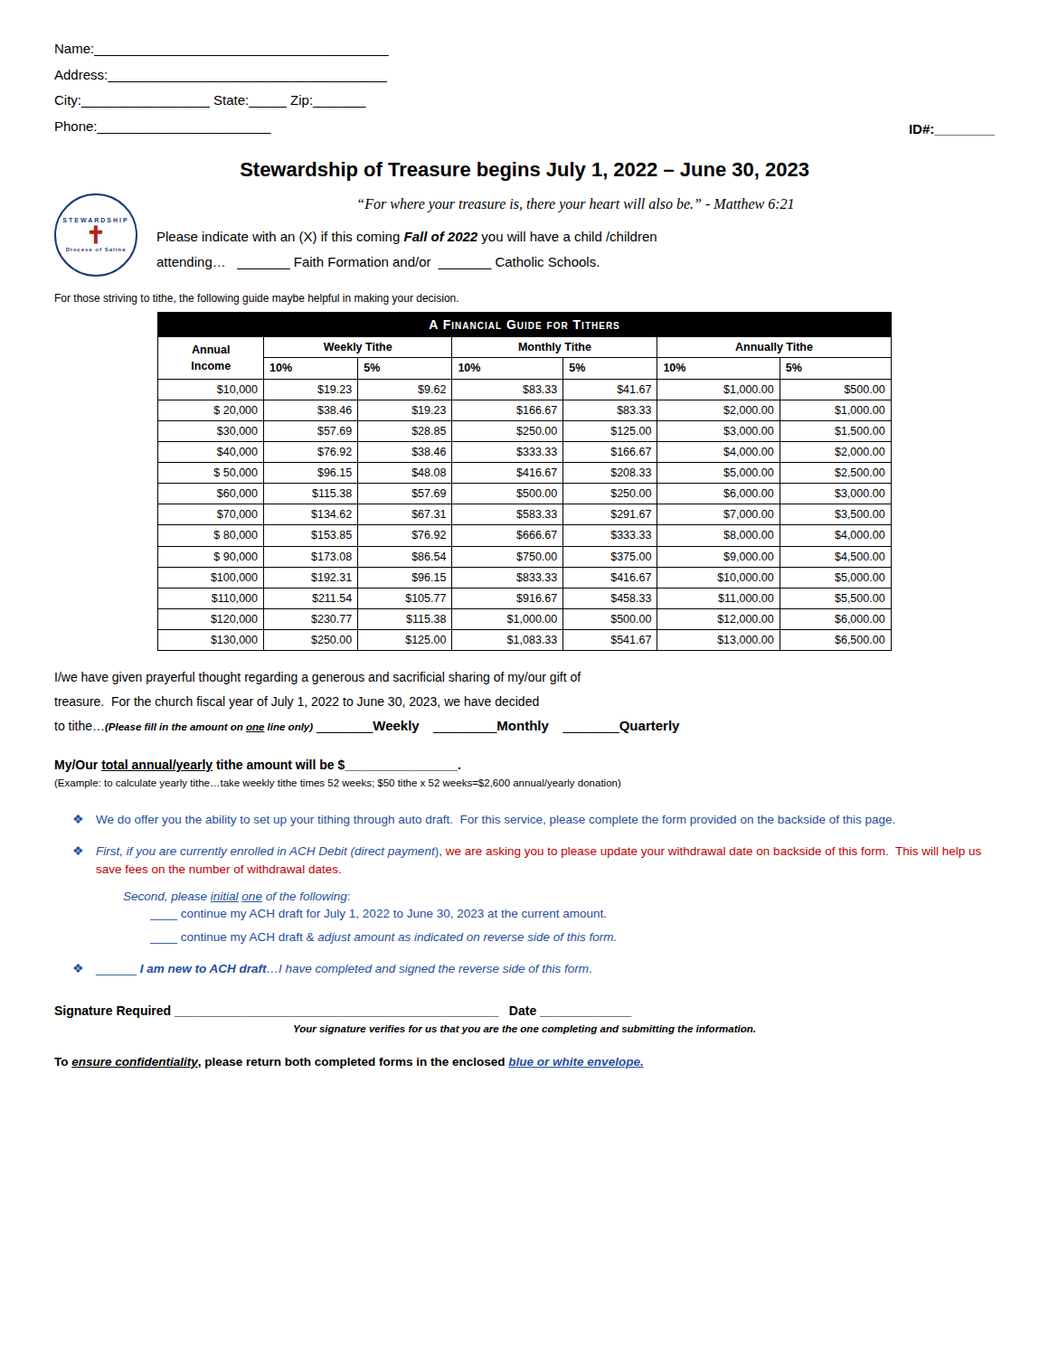Name:_______________________________________
Address:_____________________________________
City:_________________ State:_____ Zip:_______
Phone:_______________________
ID#:________
Stewardship of Treasure begins July 1, 2022 – June 30, 2023
STEWARDSHIP
✝
Diocese of Salina
“For where your treasure is, there your heart will also be.” - Matthew 6:21
Please indicate with an (X) if this coming Fall of 2022 you will have a child /children
attending… _______ Faith Formation and/or _______ Catholic Schools.
For those striving to tithe, the following guide maybe helpful in making your decision.
| A Financial Guide for Tithers |
| --- |
| Annual Income | Weekly Tithe | Monthly Tithe | Annually Tithe |
| 10% | 5% | 10% | 5% | 10% | 5% |
| $10,000 | $19.23 | $9.62 | $83.33 | $41.67 | $1,000.00 | $500.00 |
| $ 20,000 | $38.46 | $19.23 | $166.67 | $83.33 | $2,000.00 | $1,000.00 |
| $30,000 | $57.69 | $28.85 | $250.00 | $125.00 | $3,000.00 | $1,500.00 |
| $40,000 | $76.92 | $38.46 | $333.33 | $166.67 | $4,000.00 | $2,000.00 |
| $ 50,000 | $96.15 | $48.08 | $416.67 | $208.33 | $5,000.00 | $2,500.00 |
| $60,000 | $115.38 | $57.69 | $500.00 | $250.00 | $6,000.00 | $3,000.00 |
| $70,000 | $134.62 | $67.31 | $583.33 | $291.67 | $7,000.00 | $3,500.00 |
| $ 80,000 | $153.85 | $76.92 | $666.67 | $333.33 | $8,000.00 | $4,000.00 |
| $ 90,000 | $173.08 | $86.54 | $750.00 | $375.00 | $9,000.00 | $4,500.00 |
| $100,000 | $192.31 | $96.15 | $833.33 | $416.67 | $10,000.00 | $5,000.00 |
| $110,000 | $211.54 | $105.77 | $916.67 | $458.33 | $11,000.00 | $5,500.00 |
| $120,000 | $230.77 | $115.38 | $1,000.00 | $500.00 | $12,000.00 | $6,000.00 |
| $130,000 | $250.00 | $125.00 | $1,083.33 | $541.67 | $13,000.00 | $6,500.00 |
I/we have given prayerful thought regarding a generous and sacrificial sharing of my/our gift of
treasure. For the church fiscal year of July 1, 2022 to June 30, 2023, we have decided
to tithe…(Please fill in the amount on one line only) ________Weekly _________Monthly ________Quarterly
My/Our total annual/yearly tithe amount will be $________________.
(Example: to calculate yearly tithe…take weekly tithe times 52 weeks; $50 tithe x 52 weeks=$2,600 annual/yearly donation)
We do offer you the ability to set up your tithing through auto draft. For this service, please complete the form provided on the backside of this page.
First, if you are currently enrolled in ACH Debit (direct payment), we are asking you to please update your withdrawal date on backside of this form. This will help us save fees on the number of withdrawal dates.
Second, please initial one of the following:
____ continue my ACH draft for July 1, 2022 to June 30, 2023 at the current amount.
____ continue my ACH draft & adjust amount as indicated on reverse side of this form.
______ I am new to ACH draft…I have completed and signed the reverse side of this form.
Signature Required ______________________________________________ Date _____________
Your signature verifies for us that you are the one completing and submitting the information.
To ensure confidentiality, please return both completed forms in the enclosed blue or white envelope.